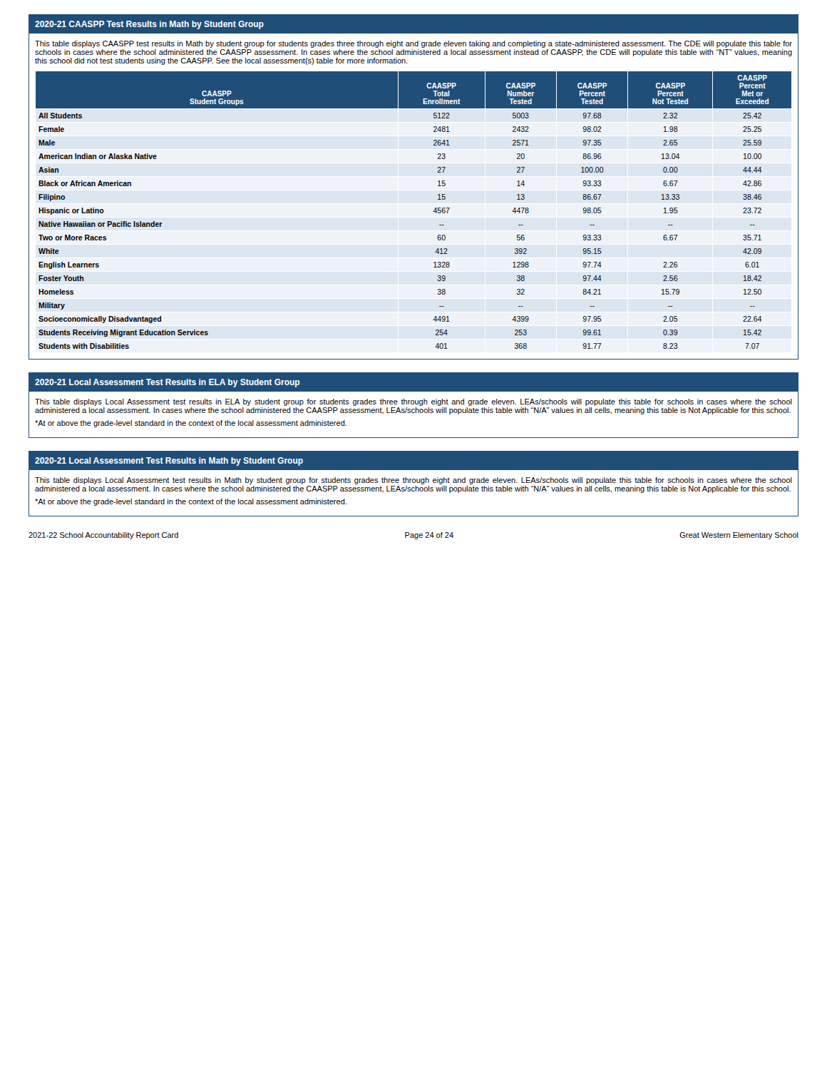2020-21 CAASPP Test Results in Math by Student Group
This table displays CAASPP test results in Math by student group for students grades three through eight and grade eleven taking and completing a state-administered assessment. The CDE will populate this table for schools in cases where the school administered the CAASPP assessment. In cases where the school administered a local assessment instead of CAASPP, the CDE will populate this table with “NT” values, meaning this school did not test students using the CAASPP. See the local assessment(s) table for more information.
| CAASPP Student Groups | CAASPP Total Enrollment | CAASPP Number Tested | CAASPP Percent Tested | CAASPP Percent Not Tested | CAASPP Percent Met or Exceeded |
| --- | --- | --- | --- | --- | --- |
| All Students | 5122 | 5003 | 97.68 | 2.32 | 25.42 |
| Female | 2481 | 2432 | 98.02 | 1.98 | 25.25 |
| Male | 2641 | 2571 | 97.35 | 2.65 | 25.59 |
| American Indian or Alaska Native | 23 | 20 | 86.96 | 13.04 | 10.00 |
| Asian | 27 | 27 | 100.00 | 0.00 | 44.44 |
| Black or African American | 15 | 14 | 93.33 | 6.67 | 42.86 |
| Filipino | 15 | 13 | 86.67 | 13.33 | 38.46 |
| Hispanic or Latino | 4567 | 4478 | 98.05 | 1.95 | 23.72 |
| Native Hawaiian or Pacific Islander | -- | -- | -- | -- | -- |
| Two or More Races | 60 | 56 | 93.33 | 6.67 | 35.71 |
| White | 412 | 392 | 95.15 | | 42.09 |
| English Learners | 1328 | 1298 | 97.74 | 2.26 | 6.01 |
| Foster Youth | 39 | 38 | 97.44 | 2.56 | 18.42 |
| Homeless | 38 | 32 | 84.21 | 15.79 | 12.50 |
| Military | -- | -- | -- | -- | -- |
| Socioeconomically Disadvantaged | 4491 | 4399 | 97.95 | 2.05 | 22.64 |
| Students Receiving Migrant Education Services | 254 | 253 | 99.61 | 0.39 | 15.42 |
| Students with Disabilities | 401 | 368 | 91.77 | 8.23 | 7.07 |
2020-21 Local Assessment Test Results in ELA by Student Group
This table displays Local Assessment test results in ELA by student group for students grades three through eight and grade eleven. LEAs/schools will populate this table for schools in cases where the school administered a local assessment. In cases where the school administered the CAASPP assessment, LEAs/schools will populate this table with “N/A” values in all cells, meaning this table is Not Applicable for this school.
*At or above the grade-level standard in the context of the local assessment administered.
2020-21 Local Assessment Test Results in Math by Student Group
This table displays Local Assessment test results in Math by student group for students grades three through eight and grade eleven. LEAs/schools will populate this table for schools in cases where the school administered a local assessment. In cases where the school administered the CAASPP assessment, LEAs/schools will populate this table with “N/A” values in all cells, meaning this table is Not Applicable for this school.
*At or above the grade-level standard in the context of the local assessment administered.
2021-22 School Accountability Report Card Page 24 of 24 Great Western Elementary School